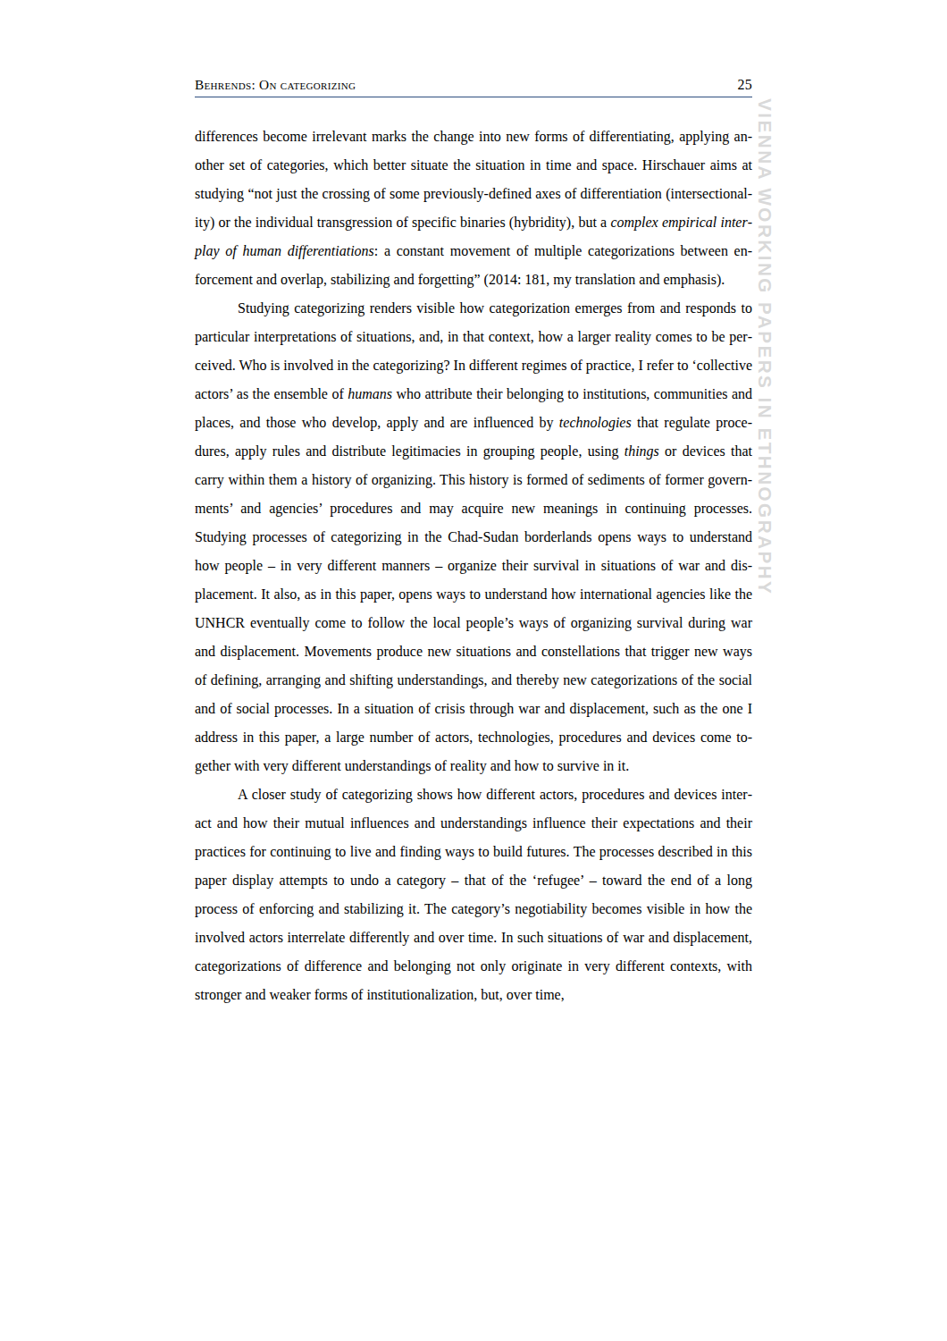Behrends: On categorizing 25
Vienna Working Papers in Ethnography
differences become irrelevant marks the change into new forms of differentiating, applying another set of categories, which better situate the situation in time and space. Hirschauer aims at studying “not just the crossing of some previously-defined axes of differentiation (intersectionality) or the individual transgression of specific binaries (hybridity), but a complex empirical interplay of human differentiations: a constant movement of multiple categorizations between enforcement and overlap, stabilizing and forgetting” (2014: 181, my translation and emphasis).
Studying categorizing renders visible how categorization emerges from and responds to particular interpretations of situations, and, in that context, how a larger reality comes to be perceived. Who is involved in the categorizing? In different regimes of practice, I refer to ‘collective actors’ as the ensemble of humans who attribute their belonging to institutions, communities and places, and those who develop, apply and are influenced by technologies that regulate procedures, apply rules and distribute legitimacies in grouping people, using things or devices that carry within them a history of organizing. This history is formed of sediments of former governments’ and agencies’ procedures and may acquire new meanings in continuing processes. Studying processes of categorizing in the Chad-Sudan borderlands opens ways to understand how people – in very different manners – organize their survival in situations of war and displacement. It also, as in this paper, opens ways to understand how international agencies like the UNHCR eventually come to follow the local people’s ways of organizing survival during war and displacement. Movements produce new situations and constellations that trigger new ways of defining, arranging and shifting understandings, and thereby new categorizations of the social and of social processes. In a situation of crisis through war and displacement, such as the one I address in this paper, a large number of actors, technologies, procedures and devices come together with very different understandings of reality and how to survive in it.
A closer study of categorizing shows how different actors, procedures and devices interact and how their mutual influences and understandings influence their expectations and their practices for continuing to live and finding ways to build futures. The processes described in this paper display attempts to undo a category – that of the ‘refugee’ – toward the end of a long process of enforcing and stabilizing it. The category’s negotiability becomes visible in how the involved actors interrelate differently and over time. In such situations of war and displacement, categorizations of difference and belonging not only originate in very different contexts, with stronger and weaker forms of institutionalization, but, over time,